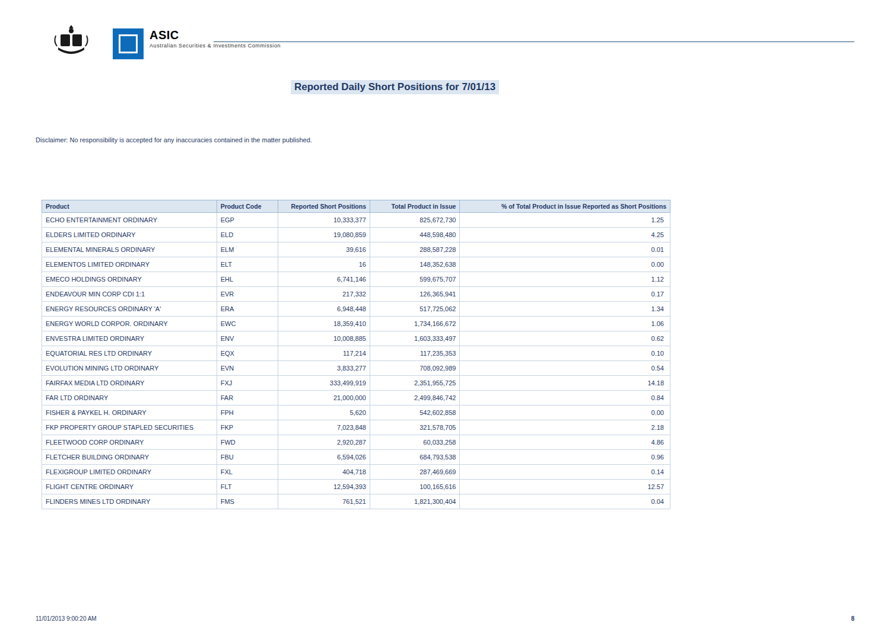ASIC
Australian Securities & Investments Commission
Reported Daily Short Positions for 7/01/13
Disclaimer: No responsibility is accepted for any inaccuracies contained in the matter published.
| Product | Product Code | Reported Short Positions | Total Product in Issue | % of Total Product in Issue Reported as Short Positions |
| --- | --- | --- | --- | --- |
| ECHO ENTERTAINMENT ORDINARY | EGP | 10,333,377 | 825,672,730 | 1.25 |
| ELDERS LIMITED ORDINARY | ELD | 19,080,859 | 448,598,480 | 4.25 |
| ELEMENTAL MINERALS ORDINARY | ELM | 39,616 | 288,587,228 | 0.01 |
| ELEMENTOS LIMITED ORDINARY | ELT | 16 | 148,352,638 | 0.00 |
| EMECO HOLDINGS ORDINARY | EHL | 6,741,146 | 599,675,707 | 1.12 |
| ENDEAVOUR MIN CORP CDI 1:1 | EVR | 217,332 | 126,365,941 | 0.17 |
| ENERGY RESOURCES ORDINARY 'A' | ERA | 6,948,448 | 517,725,062 | 1.34 |
| ENERGY WORLD CORPOR. ORDINARY | EWC | 18,359,410 | 1,734,166,672 | 1.06 |
| ENVESTRA LIMITED ORDINARY | ENV | 10,008,885 | 1,603,333,497 | 0.62 |
| EQUATORIAL RES LTD ORDINARY | EQX | 117,214 | 117,235,353 | 0.10 |
| EVOLUTION MINING LTD ORDINARY | EVN | 3,833,277 | 708,092,989 | 0.54 |
| FAIRFAX MEDIA LTD ORDINARY | FXJ | 333,499,919 | 2,351,955,725 | 14.18 |
| FAR LTD ORDINARY | FAR | 21,000,000 | 2,499,846,742 | 0.84 |
| FISHER & PAYKEL H. ORDINARY | FPH | 5,620 | 542,602,858 | 0.00 |
| FKP PROPERTY GROUP STAPLED SECURITIES | FKP | 7,023,848 | 321,578,705 | 2.18 |
| FLEETWOOD CORP ORDINARY | FWD | 2,920,287 | 60,033,258 | 4.86 |
| FLETCHER BUILDING ORDINARY | FBU | 6,594,026 | 684,793,538 | 0.96 |
| FLEXIGROUP LIMITED ORDINARY | FXL | 404,718 | 287,469,669 | 0.14 |
| FLIGHT CENTRE ORDINARY | FLT | 12,594,393 | 100,165,616 | 12.57 |
| FLINDERS MINES LTD ORDINARY | FMS | 761,521 | 1,821,300,404 | 0.04 |
11/01/2013 9:00:20 AM 8